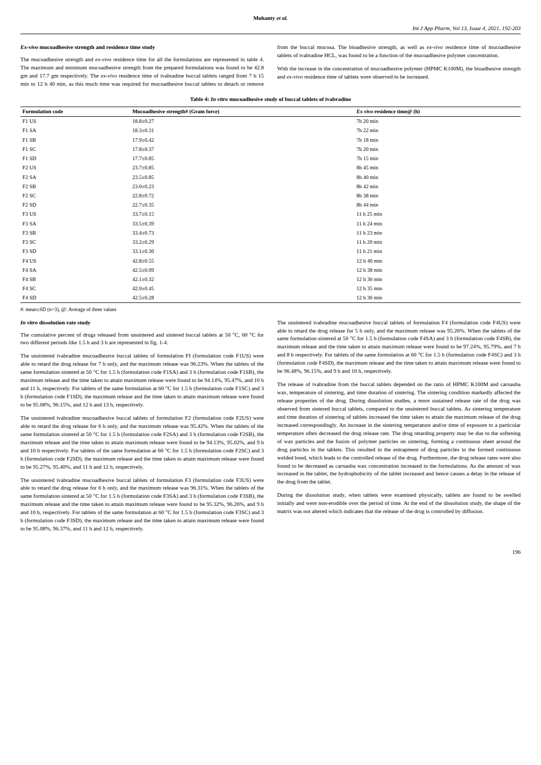Mohanty et al.
Int J App Pharm, Vol 13, Issue 4, 2021, 192-203
Ex-vivo mucoadhesive strength and residence time study
The mucoadhesive strength and ex-vivo residence time for all the formulations are represented in table 4. The maximum and minimum mucoadhesive strength from the prepared formulations was found to be 42.8 gm and 17.7 gm respectively. The ex-vivo residence time of ivabradine buccal tablets ranged from 7 h 15 min to 12 h 40 min, as this much time was required for mucoadhesive buccal tablets to detach or remove from the buccal mucosa. The bioadhesive strength, as well as ex-vivo residence time of mucoadhesive tablets of ivabradine HCL, was found to be a function of the mucoadhesive polymer concentration.
With the increase in the concentration of mucoadhesive polymer (HPMC K100M), the bioadhesive strength and ex-vivo residence time of tablets were observed to be increased.
Table 4: In vitro mucoadhesive study of buccal tablets of ivabradine
| Formulation code | Mucoadhesive strength# (Gram force) | Ex vivo residence time@ (h) |
| --- | --- | --- |
| F1 US | 18.8±0.27 | 7h 20 min |
| F1 SA | 18.3±0.31 | 7h 22 min |
| F1 SB | 17.9±0.42 | 7h 18 min |
| F1 SC | 17.8±0.37 | 7h 20 min |
| F1 SD | 17.7±0.85 | 7h 15 min |
| F2 US | 23.7±0.85 | 8h 45 min |
| F2 SA | 23.5±0.85 | 8h 40 min |
| F2 SB | 23.0±0.23 | 8h 42 min |
| F2 SC | 22.8±0.72 | 8h 38 min |
| F2 SD | 22.7±0.35 | 8h 44 min |
| F3 US | 33.7±0.15 | 11 h 25 min |
| F3 SA | 33.5±0.39 | 11 h 24 min |
| F3 SB | 33.4±0.73 | 11 h 23 min |
| F3 SC | 33.2±0.29 | 11 h 20 min |
| F3 SD | 33.1±0.30 | 11 h 21 min |
| F4 US | 42.8±0.55 | 12 h 40 min |
| F4 SA | 42.5±0.09 | 12 h 38 min |
| F4 SB | 42.1±0.32 | 12 h 36 min |
| F4 SC | 42.0±0.45 | 12 h 35 min |
| F4 SD | 42.5±0.28 | 12 h 36 min |
#: mean±SD (n=3), @: Average of three values
In vitro dissolution rate study
The cumulative percent of drugs released from unsintered and sintered buccal tablets at 50 °C, 60 °C for two different periods like 1.5 h and 3 h are represented in fig. 1-4.
The unsintered ivabradine mucoadhesive buccal tablets of formulation FI (formulation code F1US) were able to retard the drug release for 7 h only, and the maximum release was 96.23%. When the tablets of the same formulation sintered at 50 °C for 1.5 h (formulation code F1SA) and 3 h (formulation code F1SB), the maximum release and the time taken to attain maximum release were found to be 94.14%, 95.47%, and 10 h and 11 h, respectively. For tablets of the same formulation at 60 °C for 1.5 h (formulation code F1SC) and 3 h (formulation code F1SD), the maximum release and the time taken to attain maximum release were found to be 95.08%, 96.15%, and 12 h and 13 h, respectively.
The unsintered ivabradine mucoadhesive buccal tablets of formulation F2 (formulation code F2US) were able to retard the drug release for 6 h only, and the maximum release was 95.42%. When the tablets of the same formulation sintered at 50 °C for 1.5 h (formulation code F2SA) and 3 h (formulation code F2SB), the maximum release and the time taken to attain maximum release were found to be 94.13%, 95.02%, and 9 h and 10 h respectively. For tablets of the same formulation at 60 °C for 1.5 h (formulation code F2SC) and 3 h (formulation code F2SD), the maximum release and the time taken to attain maximum release were found to be 95.27%, 95.40%, and 11 h and 12 h, respectively.
The unsintered ivabradine mucoadhesive buccal tablets of formulation F3 (formulation code F3US) were able to retard the drug release for 6 h only, and the maximum release was 96.31%. When the tablets of the same formulation sintered at 50 °C for 1.5 h (formulation code F3SA) and 3 h (formulation code F3SB), the maximum release and the time taken to attain maximum release were found to be 95.32%, 96.26%, and 9 h and 10 h, respectively. For tablets of the same formulation at 60 °C for 1.5 h (formulation code F3SC) and 3 h (formulation code F3SD), the maximum release and the time taken to attain maximum release were found to be 95.08%, 96.37%, and 11 h and 12 h, respectively.
The unsintered ivabradine mucoadhesive buccal tablets of formulation F4 (formulation code F4US) were able to retard the drug release for 5 h only, and the maximum release was 95.26%. When the tablets of the same formulation sintered at 50 °C for 1.5 h (formulation code F4SA) and 3 h (formulation code F4SB), the maximum release and the time taken to attain maximum release were found to be 97.24%, 95.79%, and 7 h and 8 h respectively. For tablets of the same formulation at 60 °C for 1.5 h (formulation code F4SC) and 3 h (formulation code F4SD), the maximum release and the time taken to attain maximum release were found to be 96.48%, 96.15%, and 9 h and 10 h, respectively.
The release of ivabradine from the buccal tablets depended on the ratio of HPMC K100M and carnauba wax, temperature of sintering, and time duration of sintering. The sintering condition markedly affected the release properties of the drug. During dissolution studies, a more sustained release rate of the drug was observed from sintered buccal tablets, compared to the unsintered buccal tablets. As sintering temperature and time duration of sintering of tablets increased the time taken to attain the maximum release of the drug increased correspondingly. An increase in the sintering temperature and/or time of exposure to a particular temperature often decreased the drug release rate. The drug retarding property may be due to the softening of wax particles and the fusion of polymer particles on sintering, forming a continuous sheet around the drug particles in the tablets. This resulted in the entrapment of drug particles in the formed continuous welded bond, which leads to the controlled release of the drug. Furthermore, the drug release rates were also found to be decreased as carnauba wax concentration increased in the formulations. As the amount of wax increased in the tablet, the hydrophobicity of the tablet increased and hence causes a delay in the release of the drug from the tablet.
During the dissolution study, when tablets were examined physically, tablets are found to be swelled initially and were non-erodible over the period of time. At the end of the dissolution study, the shape of the matrix was not altered which indicates that the release of the drug is controlled by diffusion.
196